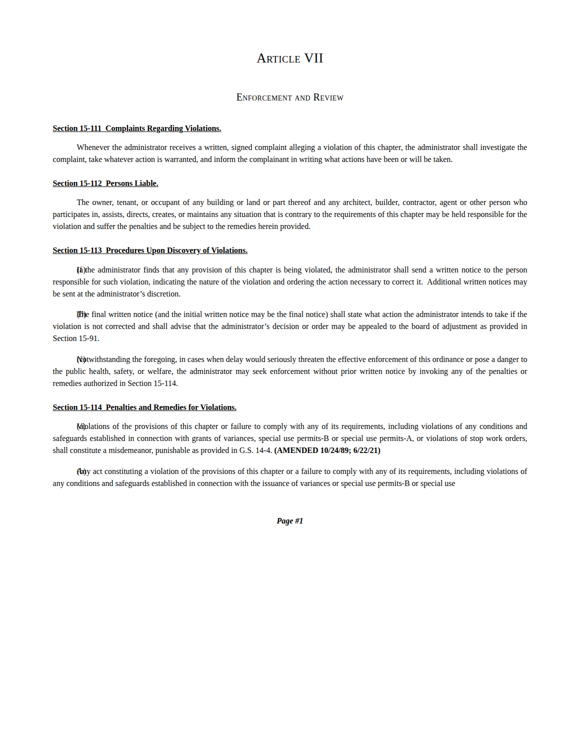Article VII
Enforcement and Review
Section 15-111 Complaints Regarding Violations.
Whenever the administrator receives a written, signed complaint alleging a violation of this chapter, the administrator shall investigate the complaint, take whatever action is warranted, and inform the complainant in writing what actions have been or will be taken.
Section 15-112 Persons Liable.
The owner, tenant, or occupant of any building or land or part thereof and any architect, builder, contractor, agent or other person who participates in, assists, directs, creates, or maintains any situation that is contrary to the requirements of this chapter may be held responsible for the violation and suffer the penalties and be subject to the remedies herein provided.
Section 15-113 Procedures Upon Discovery of Violations.
(a) If the administrator finds that any provision of this chapter is being violated, the administrator shall send a written notice to the person responsible for such violation, indicating the nature of the violation and ordering the action necessary to correct it. Additional written notices may be sent at the administrator’s discretion.
(b) The final written notice (and the initial written notice may be the final notice) shall state what action the administrator intends to take if the violation is not corrected and shall advise that the administrator’s decision or order may be appealed to the board of adjustment as provided in Section 15-91.
(c) Notwithstanding the foregoing, in cases when delay would seriously threaten the effective enforcement of this ordinance or pose a danger to the public health, safety, or welfare, the administrator may seek enforcement without prior written notice by invoking any of the penalties or remedies authorized in Section 15-114.
Section 15-114 Penalties and Remedies for Violations.
(a) Violations of the provisions of this chapter or failure to comply with any of its requirements, including violations of any conditions and safeguards established in connection with grants of variances, special use permits-B or special use permits-A, or violations of stop work orders, shall constitute a misdemeanor, punishable as provided in G.S. 14-4. (AMENDED 10/24/89; 6/22/21)
(b) Any act constituting a violation of the provisions of this chapter or a failure to comply with any of its requirements, including violations of any conditions and safeguards established in connection with the issuance of variances or special use permits-B or special use
Page #1